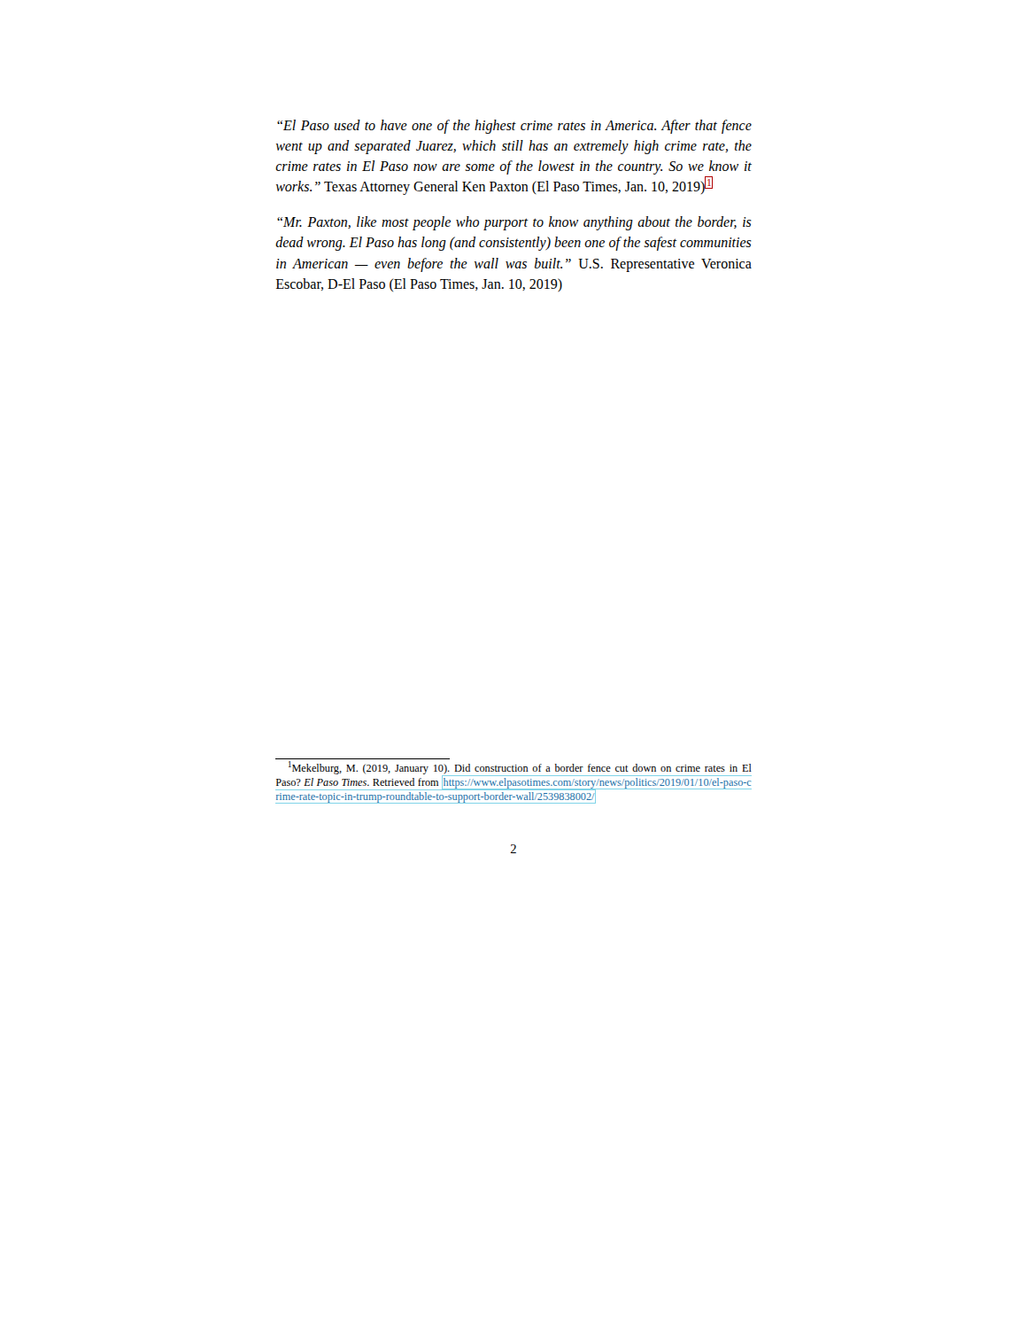“El Paso used to have one of the highest crime rates in America. After that fence went up and separated Juarez, which still has an extremely high crime rate, the crime rates in El Paso now are some of the lowest in the country. So we know it works.” Texas Attorney General Ken Paxton (El Paso Times, Jan. 10, 2019)1
“Mr. Paxton, like most people who purport to know anything about the border, is dead wrong. El Paso has long (and consistently) been one of the safest communities in American — even before the wall was built.” U.S. Representative Veronica Escobar, D-El Paso (El Paso Times, Jan. 10, 2019)
1 Mekelburg, M. (2019, January 10). Did construction of a border fence cut down on crime rates in El Paso? El Paso Times. Retrieved from https://www.elpasotimes.com/story/news/politics/2019/01/10/el-paso-crime-rate-topic-in-trump-roundtable-to-support-border-wall/2539838002/
2